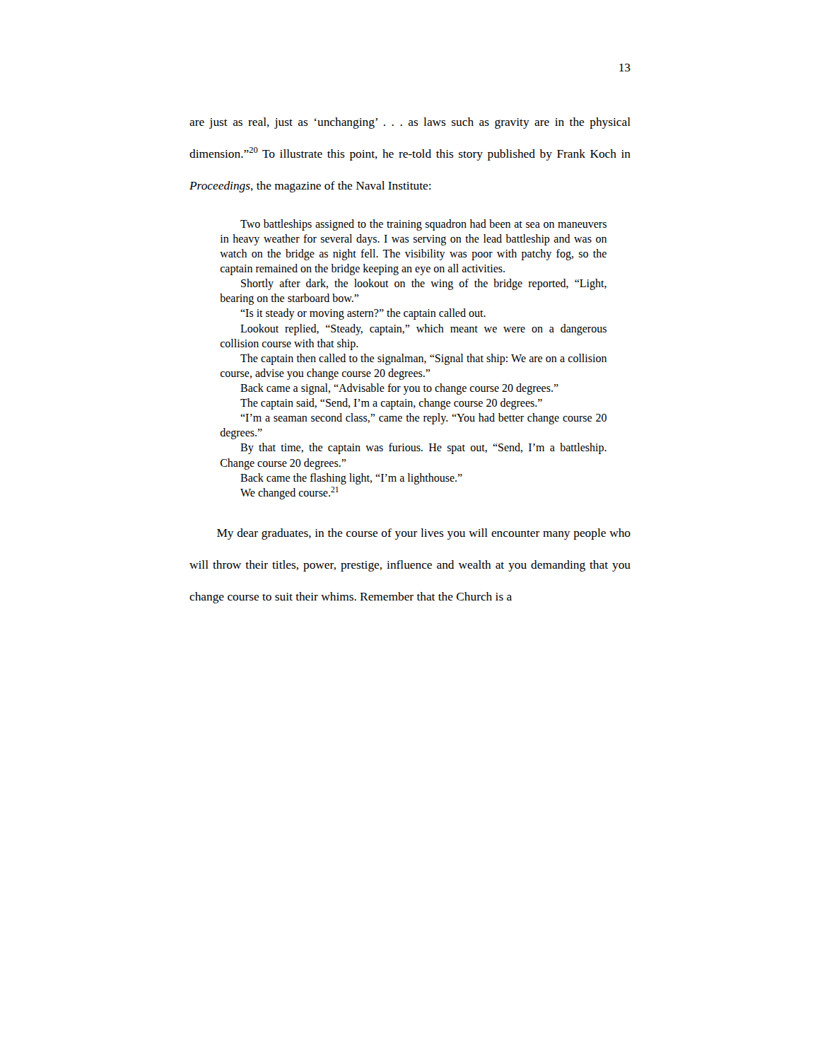13
are just as real, just as ‘unchanging’ . . . as laws such as gravity are in the physical dimension.”20 To illustrate this point, he re-told this story published by Frank Koch in Proceedings, the magazine of the Naval Institute:
Two battleships assigned to the training squadron had been at sea on maneuvers in heavy weather for several days. I was serving on the lead battleship and was on watch on the bridge as night fell. The visibility was poor with patchy fog, so the captain remained on the bridge keeping an eye on all activities.
Shortly after dark, the lookout on the wing of the bridge reported, “Light, bearing on the starboard bow.”
“Is it steady or moving astern?” the captain called out.
Lookout replied, “Steady, captain,” which meant we were on a dangerous collision course with that ship.
The captain then called to the signalman, “Signal that ship: We are on a collision course, advise you change course 20 degrees.”
Back came a signal, “Advisable for you to change course 20 degrees.”
The captain said, “Send, I’m a captain, change course 20 degrees.”
“I’m a seaman second class,” came the reply. “You had better change course 20 degrees.”
By that time, the captain was furious. He spat out, “Send, I’m a battleship. Change course 20 degrees.”
Back came the flashing light, “I’m a lighthouse.”
We changed course.21
My dear graduates, in the course of your lives you will encounter many people who will throw their titles, power, prestige, influence and wealth at you demanding that you change course to suit their whims. Remember that the Church is a